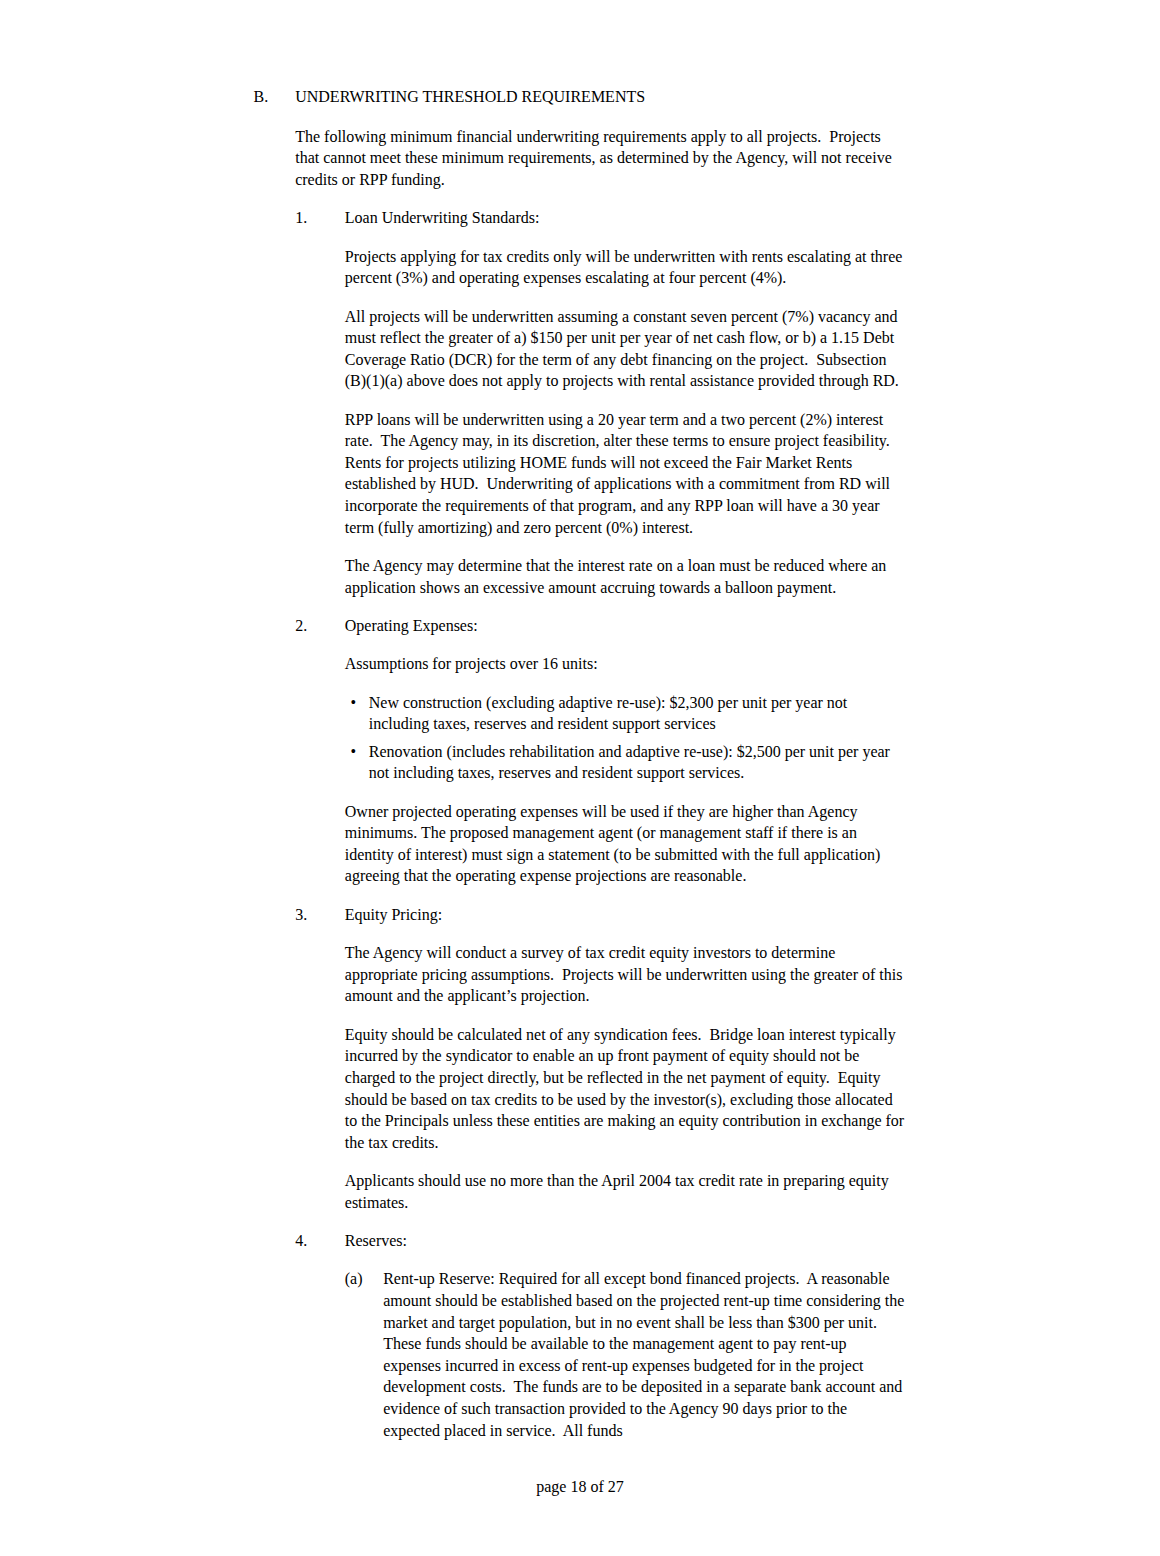B.
UNDERWRITING THRESHOLD REQUIREMENTS
The following minimum financial underwriting requirements apply to all projects. Projects that cannot meet these minimum requirements, as determined by the Agency, will not receive credits or RPP funding.
1.
Loan Underwriting Standards:
Projects applying for tax credits only will be underwritten with rents escalating at three percent (3%) and operating expenses escalating at four percent (4%).
All projects will be underwritten assuming a constant seven percent (7%) vacancy and must reflect the greater of a) $150 per unit per year of net cash flow, or b) a 1.15 Debt Coverage Ratio (DCR) for the term of any debt financing on the project. Subsection (B)(1)(a) above does not apply to projects with rental assistance provided through RD.
RPP loans will be underwritten using a 20 year term and a two percent (2%) interest rate. The Agency may, in its discretion, alter these terms to ensure project feasibility. Rents for projects utilizing HOME funds will not exceed the Fair Market Rents established by HUD. Underwriting of applications with a commitment from RD will incorporate the requirements of that program, and any RPP loan will have a 30 year term (fully amortizing) and zero percent (0%) interest.
The Agency may determine that the interest rate on a loan must be reduced where an application shows an excessive amount accruing towards a balloon payment.
2.
Operating Expenses:
Assumptions for projects over 16 units:
New construction (excluding adaptive re-use): $2,300 per unit per year not including taxes, reserves and resident support services
Renovation (includes rehabilitation and adaptive re-use): $2,500 per unit per year not including taxes, reserves and resident support services.
Owner projected operating expenses will be used if they are higher than Agency minimums. The proposed management agent (or management staff if there is an identity of interest) must sign a statement (to be submitted with the full application) agreeing that the operating expense projections are reasonable.
3.
Equity Pricing:
The Agency will conduct a survey of tax credit equity investors to determine appropriate pricing assumptions. Projects will be underwritten using the greater of this amount and the applicant’s projection.
Equity should be calculated net of any syndication fees. Bridge loan interest typically incurred by the syndicator to enable an up front payment of equity should not be charged to the project directly, but be reflected in the net payment of equity. Equity should be based on tax credits to be used by the investor(s), excluding those allocated to the Principals unless these entities are making an equity contribution in exchange for the tax credits.
Applicants should use no more than the April 2004 tax credit rate in preparing equity estimates.
4.
Reserves:
(a)
Rent-up Reserve: Required for all except bond financed projects. A reasonable amount should be established based on the projected rent-up time considering the market and target population, but in no event shall be less than $300 per unit. These funds should be available to the management agent to pay rent-up expenses incurred in excess of rent-up expenses budgeted for in the project development costs. The funds are to be deposited in a separate bank account and evidence of such transaction provided to the Agency 90 days prior to the expected placed in service. All funds
page 18 of 27